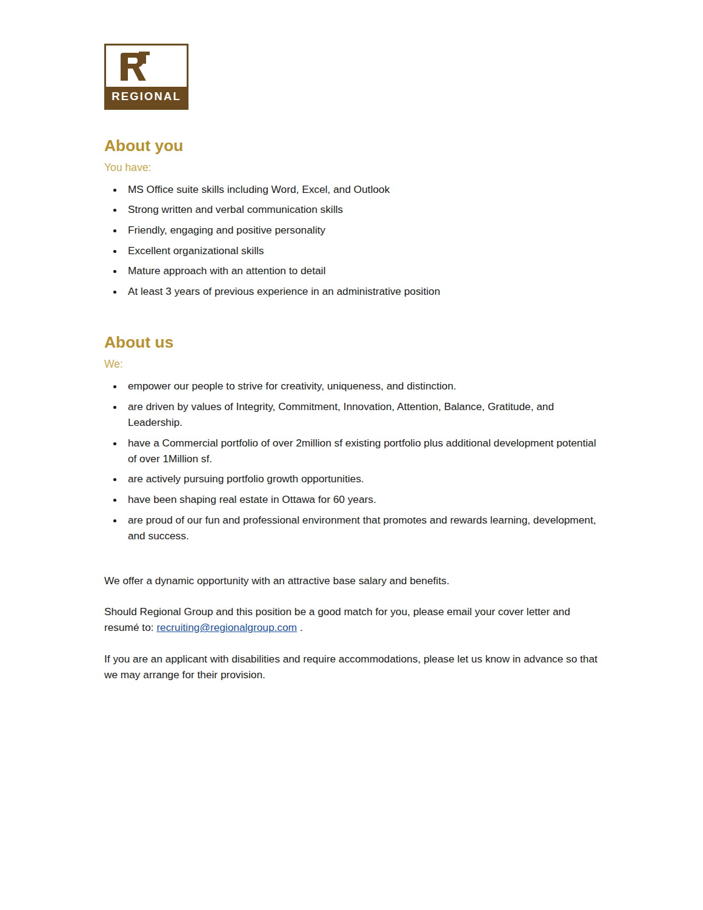REGIONAL
About you
You have:
MS Office suite skills including Word, Excel, and Outlook
Strong written and verbal communication skills
Friendly, engaging and positive personality
Excellent organizational skills
Mature approach with an attention to detail
At least 3 years of previous experience in an administrative position
About us
We:
empower our people to strive for creativity, uniqueness, and distinction.
are driven by values of Integrity, Commitment, Innovation, Attention, Balance, Gratitude, and Leadership.
have a Commercial portfolio of over 2million sf existing portfolio plus additional development potential of over 1Million sf.
are actively pursuing portfolio growth opportunities.
have been shaping real estate in Ottawa for 60 years.
are proud of our fun and professional environment that promotes and rewards learning, development, and success.
We offer a dynamic opportunity with an attractive base salary and benefits.
Should Regional Group and this position be a good match for you, please email your cover letter and resumé to: recruiting@regionalgroup.com .
If you are an applicant with disabilities and require accommodations, please let us know in advance so that we may arrange for their provision.